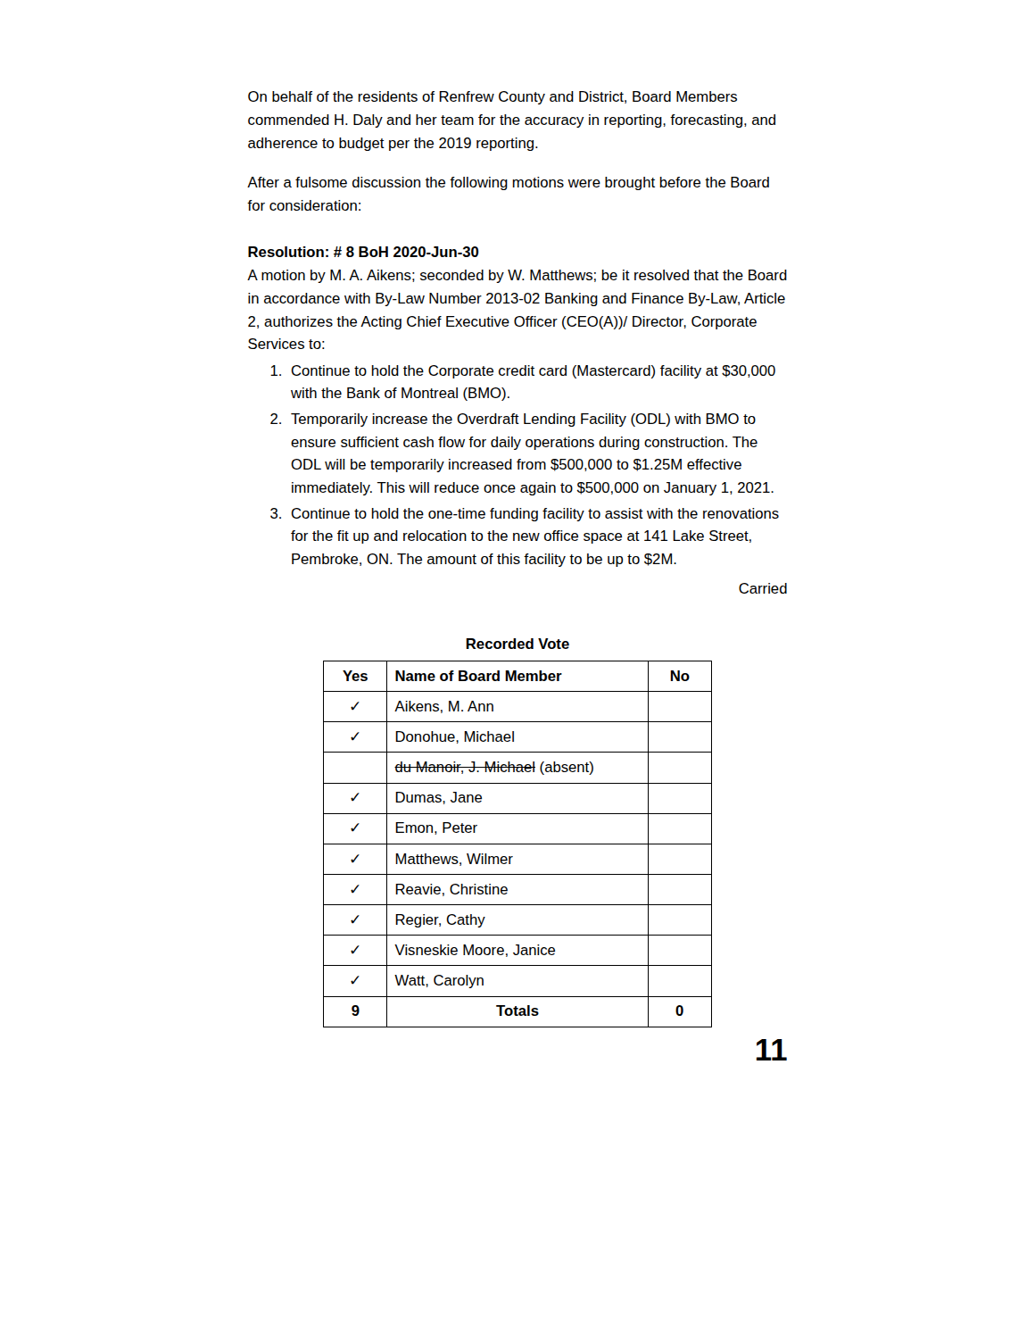On behalf of the residents of Renfrew County and District, Board Members commended H. Daly and her team for the accuracy in reporting, forecasting, and adherence to budget per the 2019 reporting.
After a fulsome discussion the following motions were brought before the Board for consideration:
Resolution: # 8 BoH 2020-Jun-30
A motion by M. A. Aikens; seconded by W. Matthews; be it resolved that the Board in accordance with By-Law Number 2013-02 Banking and Finance By-Law, Article 2, authorizes the Acting Chief Executive Officer (CEO(A))/ Director, Corporate Services to:
Continue to hold the Corporate credit card (Mastercard) facility at $30,000 with the Bank of Montreal (BMO).
Temporarily increase the Overdraft Lending Facility (ODL) with BMO to ensure sufficient cash flow for daily operations during construction. The ODL will be temporarily increased from $500,000 to $1.25M effective immediately. This will reduce once again to $500,000 on January 1, 2021.
Continue to hold the one-time funding facility to assist with the renovations for the fit up and relocation to the new office space at 141 Lake Street, Pembroke, ON. The amount of this facility to be up to $2M.
Carried
Recorded Vote
| Yes | Name of Board Member | No |
| --- | --- | --- |
| ✓ | Aikens, M. Ann | |
| ✓ | Donohue, Michael | |
| | du Manoir, J. Michael (absent) | |
| ✓ | Dumas, Jane | |
| ✓ | Emon, Peter | |
| ✓ | Matthews, Wilmer | |
| ✓ | Reavie, Christine | |
| ✓ | Regier, Cathy | |
| ✓ | Visneskie Moore, Janice | |
| ✓ | Watt, Carolyn | |
| 9 | Totals | 0 |
11